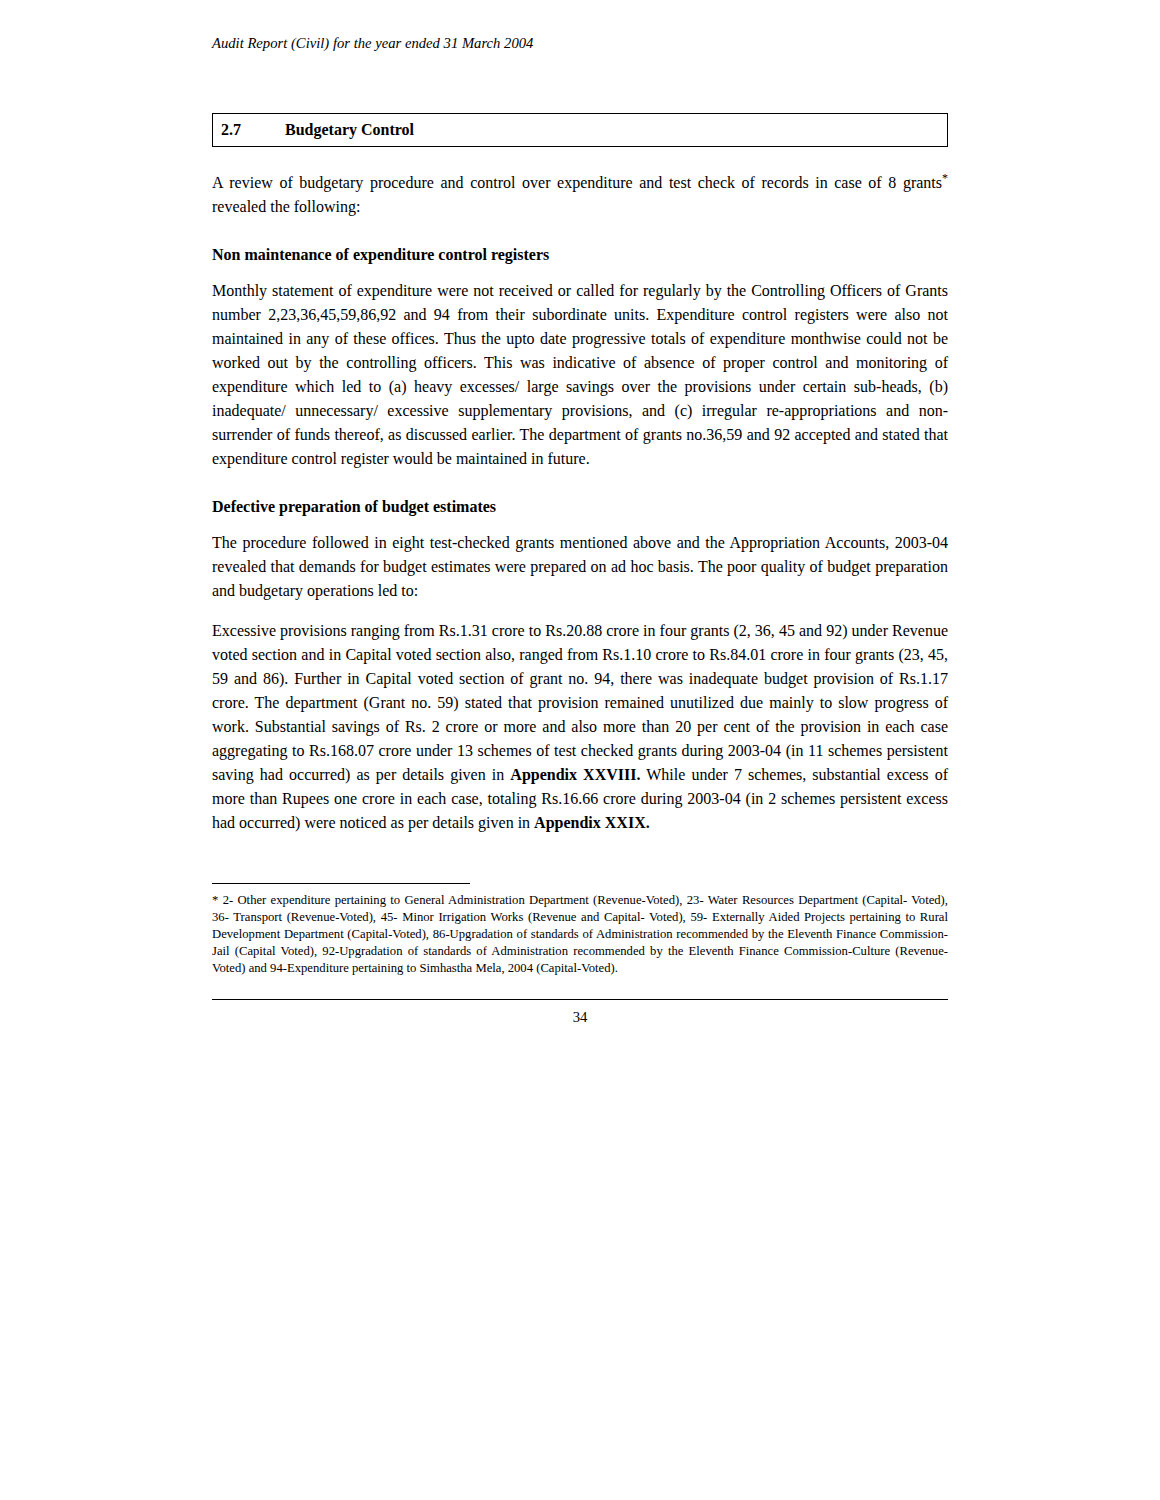Audit Report (Civil) for the year ended 31 March 2004
2.7 Budgetary Control
A review of budgetary procedure and control over expenditure and test check of records in case of 8 grants* revealed the following:
Non maintenance of expenditure control registers
Monthly statement of expenditure were not received or called for regularly by the Controlling Officers of Grants number 2,23,36,45,59,86,92 and 94 from their subordinate units. Expenditure control registers were also not maintained in any of these offices. Thus the upto date progressive totals of expenditure monthwise could not be worked out by the controlling officers. This was indicative of absence of proper control and monitoring of expenditure which led to (a) heavy excesses/ large savings over the provisions under certain sub-heads, (b) inadequate/ unnecessary/ excessive supplementary provisions, and (c) irregular re-appropriations and non-surrender of funds thereof, as discussed earlier. The department of grants no.36,59 and 92 accepted and stated that expenditure control register would be maintained in future.
Defective preparation of budget estimates
The procedure followed in eight test-checked grants mentioned above and the Appropriation Accounts, 2003-04 revealed that demands for budget estimates were prepared on ad hoc basis. The poor quality of budget preparation and budgetary operations led to:
Excessive provisions ranging from Rs.1.31 crore to Rs.20.88 crore in four grants (2, 36, 45 and 92) under Revenue voted section and in Capital voted section also, ranged from Rs.1.10 crore to Rs.84.01 crore in four grants (23, 45, 59 and 86). Further in Capital voted section of grant no. 94, there was inadequate budget provision of Rs.1.17 crore. The department (Grant no. 59) stated that provision remained unutilized due mainly to slow progress of work. Substantial savings of Rs. 2 crore or more and also more than 20 per cent of the provision in each case aggregating to Rs.168.07 crore under 13 schemes of test checked grants during 2003-04 (in 11 schemes persistent saving had occurred) as per details given in Appendix XXVIII. While under 7 schemes, substantial excess of more than Rupees one crore in each case, totaling Rs.16.66 crore during 2003-04 (in 2 schemes persistent excess had occurred) were noticed as per details given in Appendix XXIX.
* 2- Other expenditure pertaining to General Administration Department (Revenue-Voted), 23- Water Resources Department (Capital- Voted), 36- Transport (Revenue-Voted), 45- Minor Irrigation Works (Revenue and Capital- Voted), 59- Externally Aided Projects pertaining to Rural Development Department (Capital-Voted), 86-Upgradation of standards of Administration recommended by the Eleventh Finance Commission- Jail (Capital Voted), 92-Upgradation of standards of Administration recommended by the Eleventh Finance Commission-Culture (Revenue-Voted) and 94-Expenditure pertaining to Simhastha Mela, 2004 (Capital-Voted).
34